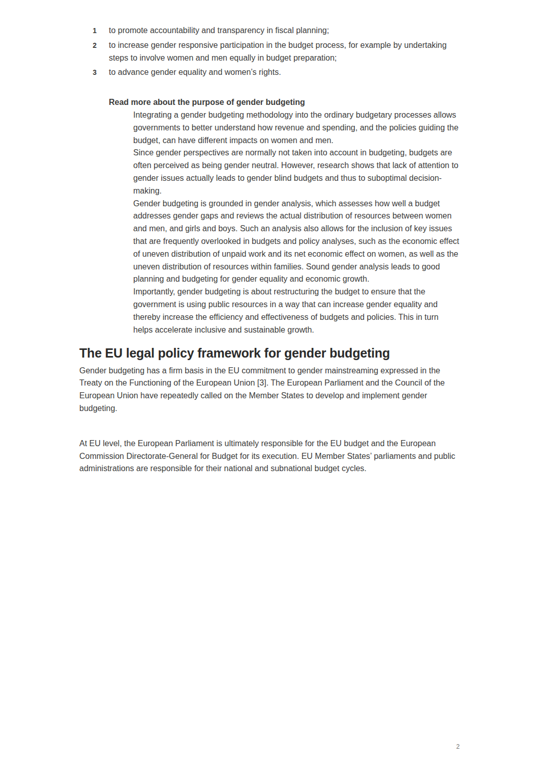to promote accountability and transparency in fiscal planning;
to increase gender responsive participation in the budget process, for example by undertaking steps to involve women and men equally in budget preparation;
to advance gender equality and women’s rights.
Read more about the purpose of gender budgeting
Integrating a gender budgeting methodology into the ordinary budgetary processes allows governments to better understand how revenue and spending, and the policies guiding the budget, can have different impacts on women and men.
Since gender perspectives are normally not taken into account in budgeting, budgets are often perceived as being gender neutral. However, research shows that lack of attention to gender issues actually leads to gender blind budgets and thus to suboptimal decision-making.
Gender budgeting is grounded in gender analysis, which assesses how well a budget addresses gender gaps and reviews the actual distribution of resources between women and men, and girls and boys. Such an analysis also allows for the inclusion of key issues that are frequently overlooked in budgets and policy analyses, such as the economic effect of uneven distribution of unpaid work and its net economic effect on women, as well as the uneven distribution of resources within families. Sound gender analysis leads to good planning and budgeting for gender equality and economic growth.
Importantly, gender budgeting is about restructuring the budget to ensure that the government is using public resources in a way that can increase gender equality and thereby increase the efficiency and effectiveness of budgets and policies. This in turn helps accelerate inclusive and sustainable growth.
The EU legal policy framework for gender budgeting
Gender budgeting has a firm basis in the EU commitment to gender mainstreaming expressed in the Treaty on the Functioning of the European Union [3]. The European Parliament and the Council of the European Union have repeatedly called on the Member States to develop and implement gender budgeting.
At EU level, the European Parliament is ultimately responsible for the EU budget and the European Commission Directorate-General for Budget for its execution. EU Member States’ parliaments and public administrations are responsible for their national and subnational budget cycles.
2